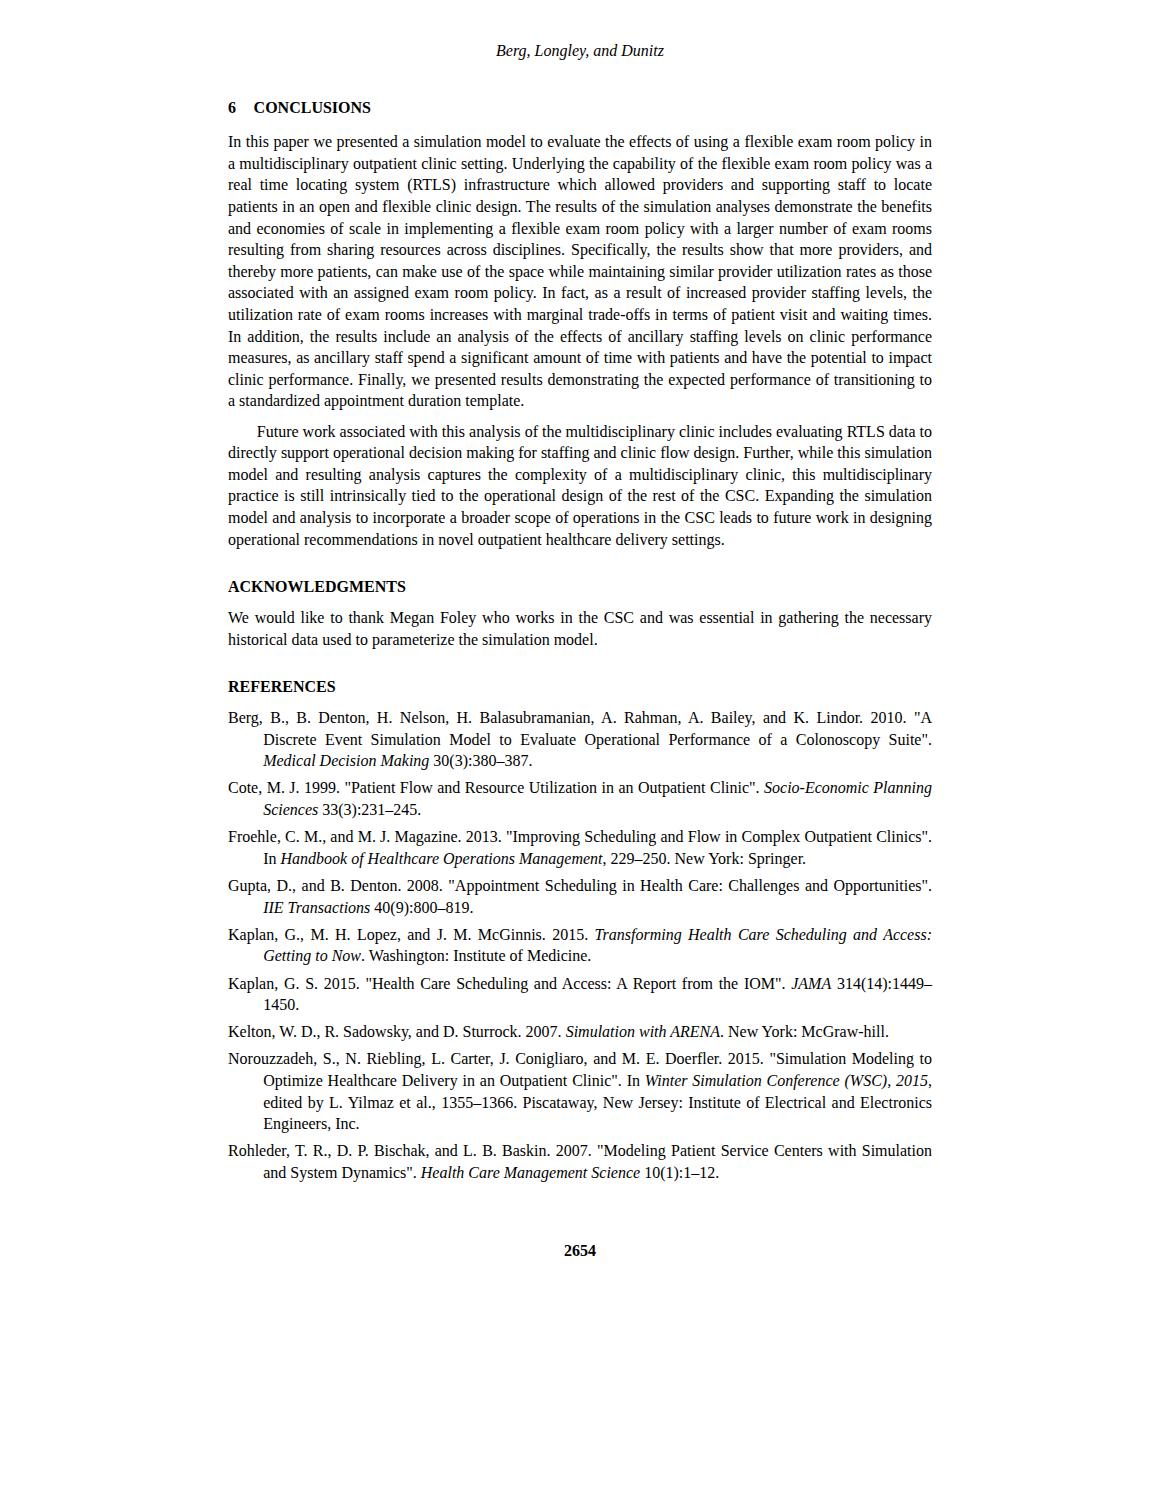Berg, Longley, and Dunitz
6 CONCLUSIONS
In this paper we presented a simulation model to evaluate the effects of using a flexible exam room policy in a multidisciplinary outpatient clinic setting. Underlying the capability of the flexible exam room policy was a real time locating system (RTLS) infrastructure which allowed providers and supporting staff to locate patients in an open and flexible clinic design. The results of the simulation analyses demonstrate the benefits and economies of scale in implementing a flexible exam room policy with a larger number of exam rooms resulting from sharing resources across disciplines. Specifically, the results show that more providers, and thereby more patients, can make use of the space while maintaining similar provider utilization rates as those associated with an assigned exam room policy. In fact, as a result of increased provider staffing levels, the utilization rate of exam rooms increases with marginal trade-offs in terms of patient visit and waiting times. In addition, the results include an analysis of the effects of ancillary staffing levels on clinic performance measures, as ancillary staff spend a significant amount of time with patients and have the potential to impact clinic performance. Finally, we presented results demonstrating the expected performance of transitioning to a standardized appointment duration template.
Future work associated with this analysis of the multidisciplinary clinic includes evaluating RTLS data to directly support operational decision making for staffing and clinic flow design. Further, while this simulation model and resulting analysis captures the complexity of a multidisciplinary clinic, this multidisciplinary practice is still intrinsically tied to the operational design of the rest of the CSC. Expanding the simulation model and analysis to incorporate a broader scope of operations in the CSC leads to future work in designing operational recommendations in novel outpatient healthcare delivery settings.
ACKNOWLEDGMENTS
We would like to thank Megan Foley who works in the CSC and was essential in gathering the necessary historical data used to parameterize the simulation model.
REFERENCES
Berg, B., B. Denton, H. Nelson, H. Balasubramanian, A. Rahman, A. Bailey, and K. Lindor. 2010. "A Discrete Event Simulation Model to Evaluate Operational Performance of a Colonoscopy Suite". Medical Decision Making 30(3):380–387.
Cote, M. J. 1999. "Patient Flow and Resource Utilization in an Outpatient Clinic". Socio-Economic Planning Sciences 33(3):231–245.
Froehle, C. M., and M. J. Magazine. 2013. "Improving Scheduling and Flow in Complex Outpatient Clinics". In Handbook of Healthcare Operations Management, 229–250. New York: Springer.
Gupta, D., and B. Denton. 2008. "Appointment Scheduling in Health Care: Challenges and Opportunities". IIE Transactions 40(9):800–819.
Kaplan, G., M. H. Lopez, and J. M. McGinnis. 2015. Transforming Health Care Scheduling and Access: Getting to Now. Washington: Institute of Medicine.
Kaplan, G. S. 2015. "Health Care Scheduling and Access: A Report from the IOM". JAMA 314(14):1449–1450.
Kelton, W. D., R. Sadowsky, and D. Sturrock. 2007. Simulation with ARENA. New York: McGraw-hill.
Norouzzadeh, S., N. Riebling, L. Carter, J. Conigliaro, and M. E. Doerfler. 2015. "Simulation Modeling to Optimize Healthcare Delivery in an Outpatient Clinic". In Winter Simulation Conference (WSC), 2015, edited by L. Yilmaz et al., 1355–1366. Piscataway, New Jersey: Institute of Electrical and Electronics Engineers, Inc.
Rohleder, T. R., D. P. Bischak, and L. B. Baskin. 2007. "Modeling Patient Service Centers with Simulation and System Dynamics". Health Care Management Science 10(1):1–12.
2654